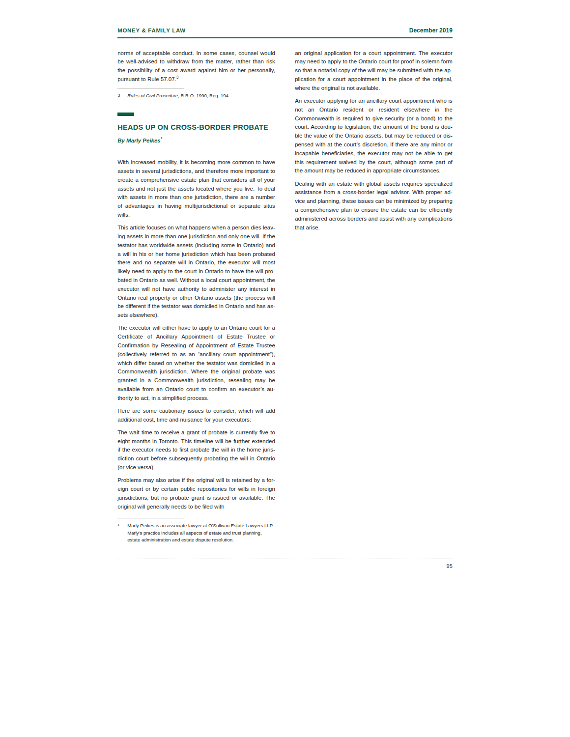Money & Family Law
December 2019
norms of acceptable conduct. In some cases, counsel would be well-advised to withdraw from the matter, rather than risk the possibility of a cost award against him or her personally, pursuant to Rule 57.07.3
3
Rules of Civil Procedure, R.R.O. 1990, Reg. 194.
Heads Up on Cross-Border Probate
By Marly Peikes*
With increased mobility, it is becoming more common to have assets in several jurisdictions, and therefore more important to create a comprehensive estate plan that considers all of your assets and not just the assets located where you live. To deal with assets in more than one jurisdiction, there are a number of advantages in having multijurisdictional or separate situs wills.
This article focuses on what happens when a person dies leaving assets in more than one jurisdiction and only one will. If the testator has worldwide assets (including some in Ontario) and a will in his or her home jurisdiction which has been probated there and no separate will in Ontario, the executor will most likely need to apply to the court in Ontario to have the will probated in Ontario as well. Without a local court appointment, the executor will not have authority to administer any interest in Ontario real property or other Ontario assets (the process will be different if the testator was domiciled in Ontario and has assets elsewhere).
The executor will either have to apply to an Ontario court for a Certificate of Ancillary Appointment of Estate Trustee or Confirmation by Resealing of Appointment of Estate Trustee (collectively referred to as an “ancillary court appointment”), which differ based on whether the testator was domiciled in a Commonwealth jurisdiction. Where the original probate was granted in a Commonwealth jurisdiction, resealing may be available from an Ontario court to confirm an executor’s authority to act, in a simplified process.
Here are some cautionary issues to consider, which will add additional cost, time and nuisance for your executors:
The wait time to receive a grant of probate is currently five to eight months in Toronto. This timeline will be further extended if the executor needs to first probate the will in the home jurisdiction court before subsequently probating the will in Ontario (or vice versa).
Problems may also arise if the original will is retained by a foreign court or by certain public repositories for wills in foreign jurisdictions, but no probate grant is issued or available. The original will generally needs to be filed with
*
Marly Peikes is an associate lawyer at O’Sullivan Estate Lawyers LLP. Marly’s practice includes all aspects of estate and trust planning, estate administration and estate dispute resolution.
an original application for a court appointment. The executor may need to apply to the Ontario court for proof in solemn form so that a notarial copy of the will may be submitted with the application for a court appointment in the place of the original, where the original is not available.
An executor applying for an ancillary court appointment who is not an Ontario resident or resident elsewhere in the Commonwealth is required to give security (or a bond) to the court. According to legislation, the amount of the bond is double the value of the Ontario assets, but may be reduced or dispensed with at the court’s discretion. If there are any minor or incapable beneficiaries, the executor may not be able to get this requirement waived by the court, although some part of the amount may be reduced in appropriate circumstances.
Dealing with an estate with global assets requires specialized assistance from a cross-border legal advisor. With proper advice and planning, these issues can be minimized by preparing a comprehensive plan to ensure the estate can be efficiently administered across borders and assist with any complications that arise.
95